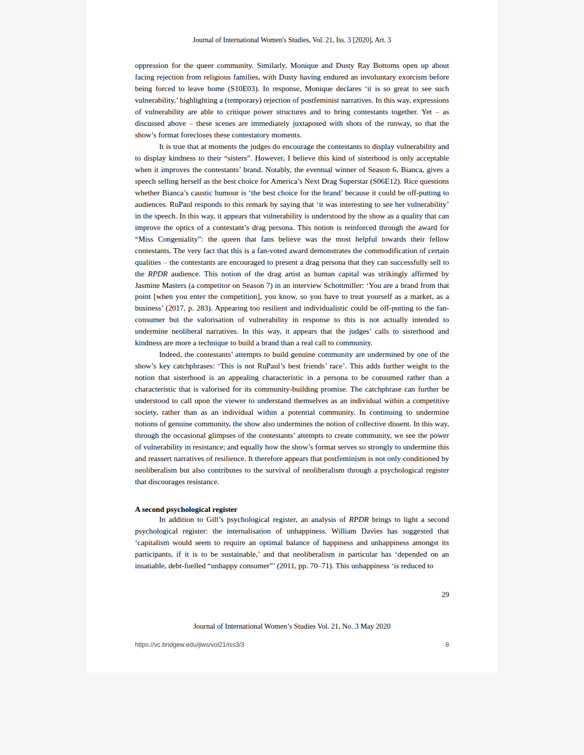Journal of International Women's Studies, Vol. 21, Iss. 3 [2020], Art. 3
oppression for the queer community. Similarly, Monique and Dusty Ray Bottoms open up about facing rejection from religious families, with Dusty having endured an involuntary exorcism before being forced to leave home (S10E03). In response, Monique declares ‘it is so great to see such vulnerability,’ highlighting a (temporary) rejection of postfeminist narratives. In this way, expressions of vulnerability are able to critique power structures and to bring contestants together. Yet – as discussed above – these scenes are immediately juxtaposed with shots of the runway, so that the show’s format forecloses these contestatory moments.
It is true that at moments the judges do encourage the contestants to display vulnerability and to display kindness to their “sisters”. However, I believe this kind of sisterhood is only acceptable when it improves the contestants’ brand. Notably, the eventual winner of Season 6, Bianca, gives a speech selling herself as the best choice for America’s Next Drag Superstar (S06E12). Rice questions whether Bianca’s caustic humour is ‘the best choice for the brand’ because it could be off-putting to audiences. RuPaul responds to this remark by saying that ‘it was interesting to see her vulnerability’ in the speech. In this way, it appears that vulnerability is understood by the show as a quality that can improve the optics of a contestant’s drag persona. This notion is reinforced through the award for “Miss Congeniality”: the queen that fans believe was the most helpful towards their fellow contestants. The very fact that this is a fan-voted award demonstrates the commodification of certain qualities – the contestants are encouraged to present a drag persona that they can successfully sell to the RPDR audience. This notion of the drag artist as human capital was strikingly affirmed by Jasmine Masters (a competitor on Season 7) in an interview Schottmiller: ‘You are a brand from that point [when you enter the competition], you know, so you have to treat yourself as a market, as a business’ (2017, p. 283). Appearing too resilient and individualistic could be off-putting to the fan-consumer but the valorisation of vulnerability in response to this is not actually intended to undermine neoliberal narratives. In this way, it appears that the judges’ calls to sisterhood and kindness are more a technique to build a brand than a real call to community.
Indeed, the contestants’ attempts to build genuine community are undermined by one of the show’s key catchphrases: ‘This is not RuPaul’s best friends’ race’. This adds further weight to the notion that sisterhood is an appealing characteristic in a persona to be consumed rather than a characteristic that is valorised for its community-building promise. The catchphrase can further be understood to call upon the viewer to understand themselves as an individual within a competitive society, rather than as an individual within a potential community. In continuing to undermine notions of genuine community, the show also undermines the notion of collective dissent. In this way, through the occasional glimpses of the contestants’ attempts to create community, we see the power of vulnerability in resistance; and equally how the show’s format serves so strongly to undermine this and reassert narratives of resilience. It therefore appears that postfeminism is not only conditioned by neoliberalism but also contributes to the survival of neoliberalism through a psychological register that discourages resistance.
A second psychological register
In addition to Gill’s psychological register, an analysis of RPDR brings to light a second psychological register: the internalisation of unhappiness. William Davies has suggested that ‘capitalism would seem to require an optimal balance of happiness and unhappiness amongst its participants, if it is to be sustainable,’ and that neoliberalism in particular has ‘depended on an insatiable, debt-fuelled “unhappy consumer”’ (2011, pp. 70–71). This unhappiness ‘is reduced to
29
Journal of International Women’s Studies Vol. 21, No. 3 May 2020
https://vc.bridgew.edu/jiws/vol21/iss3/3 8